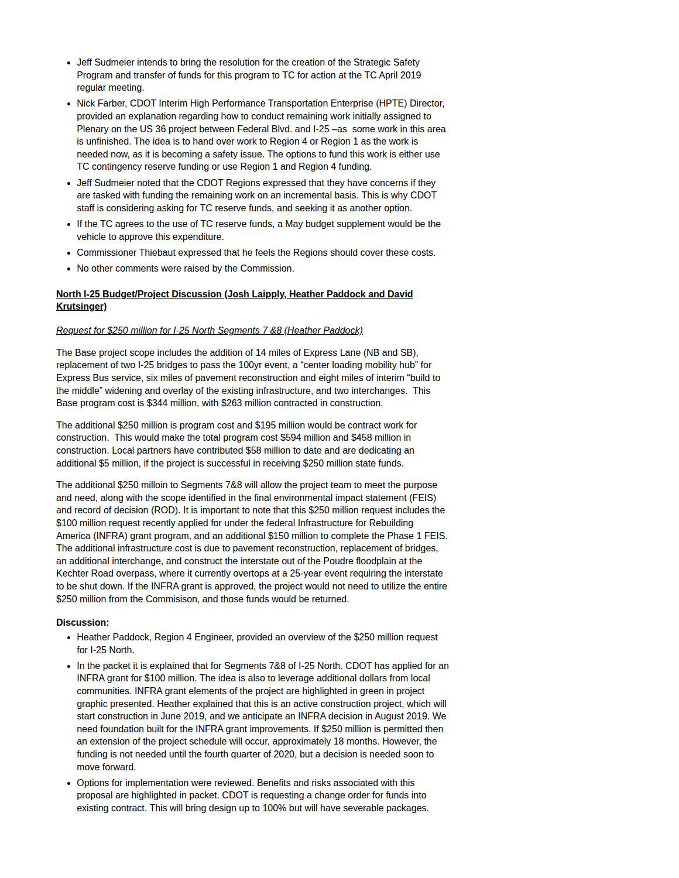Jeff Sudmeier intends to bring the resolution for the creation of the Strategic Safety Program and transfer of funds for this program to TC for action at the TC April 2019 regular meeting.
Nick Farber, CDOT Interim High Performance Transportation Enterprise (HPTE) Director, provided an explanation regarding how to conduct remaining work initially assigned to Plenary on the US 36 project between Federal Blvd. and I-25 –as some work in this area is unfinished. The idea is to hand over work to Region 4 or Region 1 as the work is needed now, as it is becoming a safety issue. The options to fund this work is either use TC contingency reserve funding or use Region 1 and Region 4 funding.
Jeff Sudmeier noted that the CDOT Regions expressed that they have concerns if they are tasked with funding the remaining work on an incremental basis. This is why CDOT staff is considering asking for TC reserve funds, and seeking it as another option.
If the TC agrees to the use of TC reserve funds, a May budget supplement would be the vehicle to approve this expenditure.
Commissioner Thiebaut expressed that he feels the Regions should cover these costs.
No other comments were raised by the Commission.
North I-25 Budget/Project Discussion (Josh Laipply, Heather Paddock and David Krutsinger)
Request for $250 million for I-25 North Segments 7 &8 (Heather Paddock)
The Base project scope includes the addition of 14 miles of Express Lane (NB and SB), replacement of two I-25 bridges to pass the 100yr event, a “center loading mobility hub” for Express Bus service, six miles of pavement reconstruction and eight miles of interim “build to the middle” widening and overlay of the existing infrastructure, and two interchanges. This Base program cost is $344 million, with $263 million contracted in construction.
The additional $250 million is program cost and $195 million would be contract work for construction. This would make the total program cost $594 million and $458 million in construction. Local partners have contributed $58 million to date and are dedicating an additional $5 million, if the project is successful in receiving $250 million state funds.
The additional $250 milloin to Segments 7&8 will allow the project team to meet the purpose and need, along with the scope identified in the final environmental impact statement (FEIS) and record of decision (ROD). It is important to note that this $250 million request includes the $100 million request recently applied for under the federal Infrastructure for Rebuilding America (INFRA) grant program, and an additional $150 million to complete the Phase 1 FEIS. The additional infrastructure cost is due to pavement reconstruction, replacement of bridges, an additional interchange, and construct the interstate out of the Poudre floodplain at the Kechter Road overpass, where it currently overtops at a 25-year event requiring the interstate to be shut down. If the INFRA grant is approved, the project would not need to utilize the entire $250 million from the Commisison, and those funds would be returned.
Discussion:
Heather Paddock, Region 4 Engineer, provided an overview of the $250 million request for I-25 North.
In the packet it is explained that for Segments 7&8 of I-25 North. CDOT has applied for an INFRA grant for $100 million. The idea is also to leverage additional dollars from local communities. INFRA grant elements of the project are highlighted in green in project graphic presented. Heather explained that this is an active construction project, which will start construction in June 2019, and we anticipate an INFRA decision in August 2019. We need foundation built for the INFRA grant improvements. If $250 million is permitted then an extension of the project schedule will occur, approximately 18 months. However, the funding is not needed until the fourth quarter of 2020, but a decision is needed soon to move forward.
Options for implementation were reviewed. Benefits and risks associated with this proposal are highlighted in packet. CDOT is requesting a change order for funds into existing contract. This will bring design up to 100% but will have severable packages.